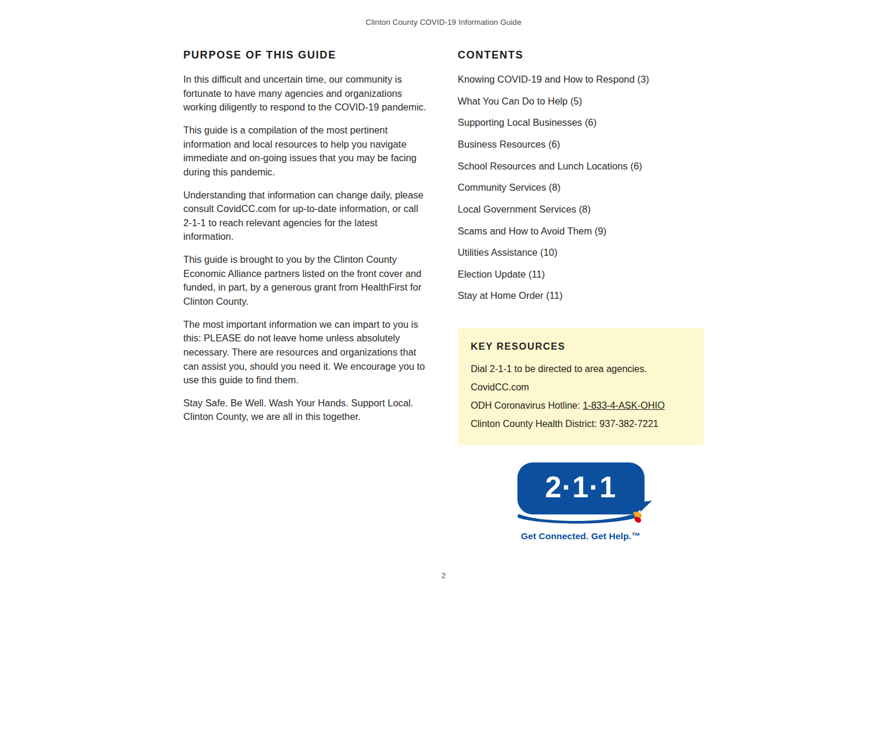Clinton County COVID-19 Information Guide
Purpose of this Guide
In this difficult and uncertain time, our community is fortunate to have many agencies and organizations working diligently to respond to the COVID-19 pandemic.
This guide is a compilation of the most pertinent information and local resources to help you navigate immediate and on-going issues that you may be facing during this pandemic.
Understanding that information can change daily, please consult CovidCC.com for up-to-date information, or call 2-1-1 to reach relevant agencies for the latest information.
This guide is brought to you by the Clinton County Economic Alliance partners listed on the front cover and funded, in part, by a generous grant from HealthFirst for Clinton County.
The most important information we can impart to you is this: PLEASE do not leave home unless absolutely necessary. There are resources and organizations that can assist you, should you need it. We encourage you to use this guide to find them.
Stay Safe. Be Well. Wash Your Hands. Support Local. Clinton County, we are all in this together.
Contents
Knowing COVID-19 and How to Respond (3)
What You Can Do to Help (5)
Supporting Local Businesses (6)
Business Resources (6)
School Resources and Lunch Locations (6)
Community Services (8)
Local Government Services (8)
Scams and How to Avoid Them (9)
Utilities Assistance (10)
Election Update (11)
Stay at Home Order (11)
Key Resources
Dial 2-1-1 to be directed to area agencies.
CovidCC.com
ODH Coronavirus Hotline: 1-833-4-ASK-OHIO
Clinton County Health District: 937-382-7221
2·1·1
Get Connected. Get Help.™
2